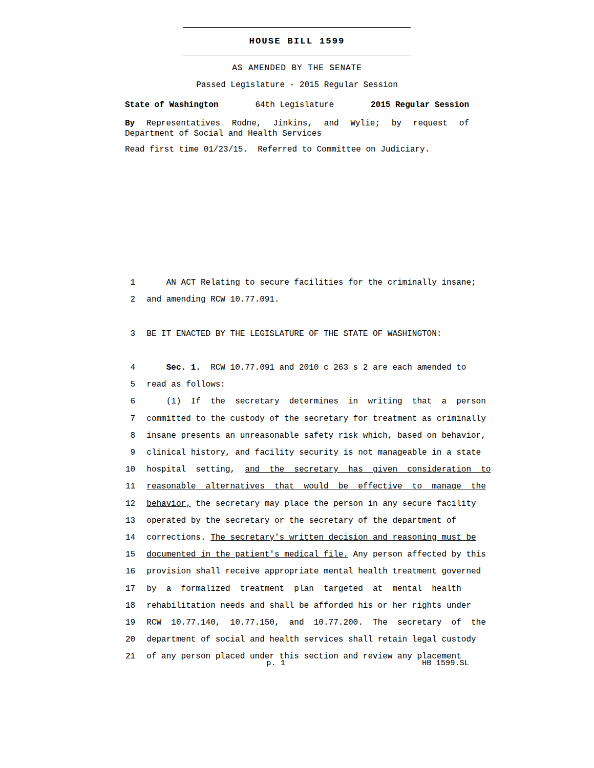HOUSE BILL 1599
AS AMENDED BY THE SENATE
Passed Legislature - 2015 Regular Session
State of Washington 64th Legislature 2015 Regular Session
By Representatives Rodne, Jinkins, and Wylie; by request of Department of Social and Health Services
Read first time 01/23/15. Referred to Committee on Judiciary.
| 1 | AN ACT Relating to secure facilities for the criminally insane; |
| 2 | and amending RCW 10.77.091. |
| 3 | BE IT ENACTED BY THE LEGISLATURE OF THE STATE OF WASHINGTON: |
| 4 | Sec. 1. RCW 10.77.091 and 2010 c 263 s 2 are each amended to |
| 5 | read as follows: |
| 6 | (1) If the secretary determines in writing that a person |
| 7 | committed to the custody of the secretary for treatment as criminally |
| 8 | insane presents an unreasonable safety risk which, based on behavior, |
| 9 | clinical history, and facility security is not manageable in a state |
| 10 | hospital setting, and the secretary has given consideration to |
| 11 | reasonable alternatives that would be effective to manage the |
| 12 | behavior, the secretary may place the person in any secure facility |
| 13 | operated by the secretary or the secretary of the department of |
| 14 | corrections. The secretary's written decision and reasoning must be |
| 15 | documented in the patient's medical file. Any person affected by this |
| 16 | provision shall receive appropriate mental health treatment governed |
| 17 | by a formalized treatment plan targeted at mental health |
| 18 | rehabilitation needs and shall be afforded his or her rights under |
| 19 | RCW 10.77.140, 10.77.150, and 10.77.200. The secretary of the |
| 20 | department of social and health services shall retain legal custody |
| 21 | of any person placed under this section and review any placement |
p. 1 HB 1599.SL